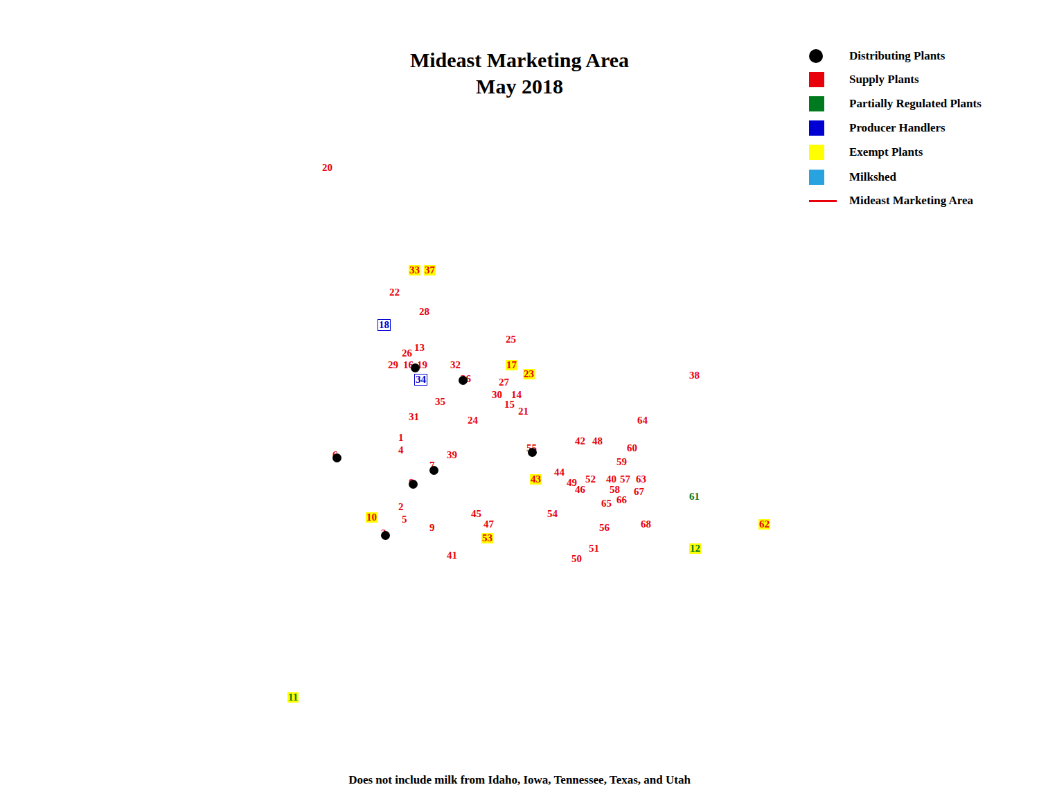Mideast Marketing Area
May 2018
| | Distributing Plants |
| | Supply Plants |
| | Partially Regulated Plants |
| | Producer Handlers |
| | Exempt Plants |
| | Milkshed |
| | Mideast Marketing Area |
20 33 37 22 28 18 25 26 13 29 16 19 32 17 23 34 36 27 30 14 15 21 35 31 24 1 4 6 7 39 8 2 5 10 3 9 41 55 42 48 43 44 49 52 46 40 54 45 47 53 56 51 50 38 64 60 59 57 63 58 67 66 65 68 61 62 12 11
Does not include milk from Idaho, Iowa, Tennessee, Texas, and Utah